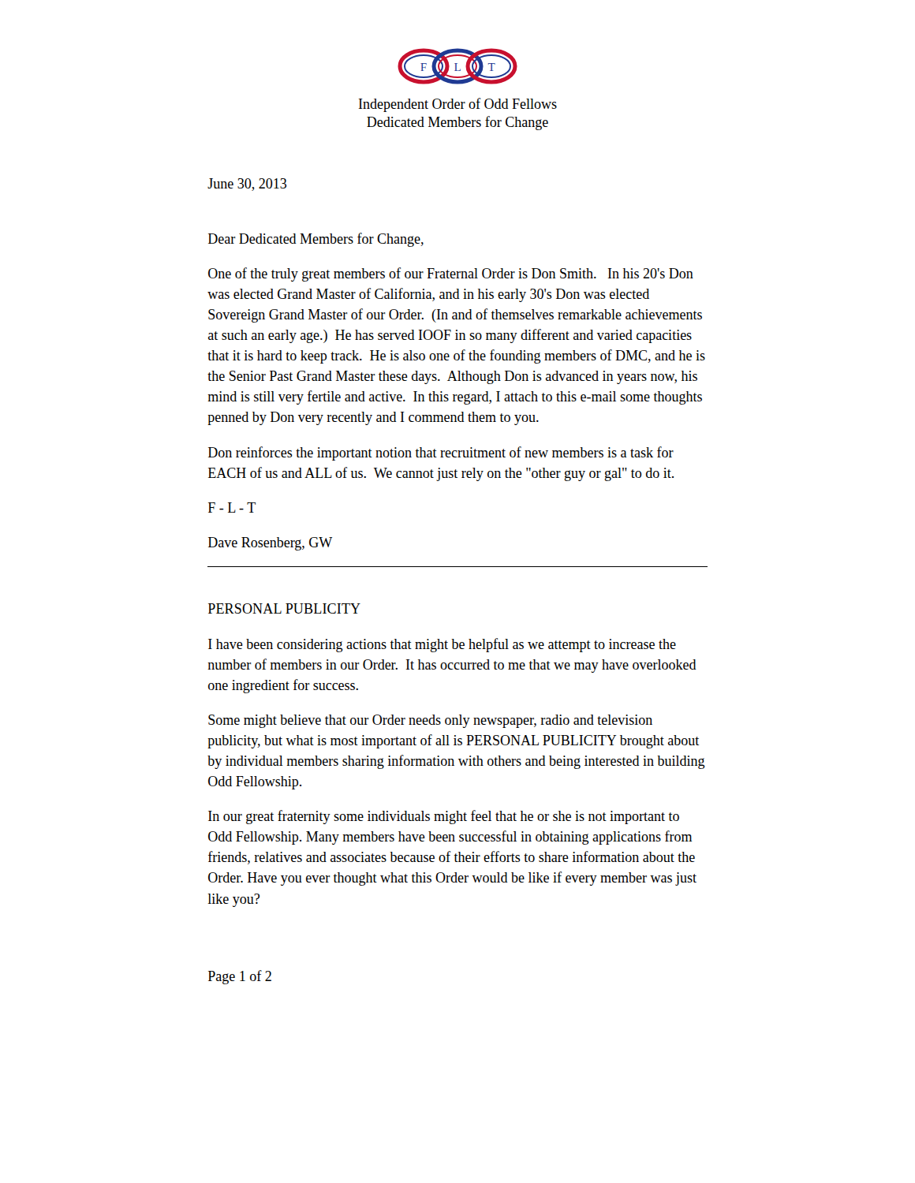F L T
Independent Order of Odd Fellows
Dedicated Members for Change
June 30, 2013
Dear Dedicated Members for Change,
One of the truly great members of our Fraternal Order is Don Smith. In his 20's Don was elected Grand Master of California, and in his early 30's Don was elected Sovereign Grand Master of our Order. (In and of themselves remarkable achievements at such an early age.) He has served IOOF in so many different and varied capacities that it is hard to keep track. He is also one of the founding members of DMC, and he is the Senior Past Grand Master these days. Although Don is advanced in years now, his mind is still very fertile and active. In this regard, I attach to this e-mail some thoughts penned by Don very recently and I commend them to you.
Don reinforces the important notion that recruitment of new members is a task for EACH of us and ALL of us. We cannot just rely on the "other guy or gal" to do it.
F - L - T
Dave Rosenberg, GW
PERSONAL PUBLICITY
I have been considering actions that might be helpful as we attempt to increase the number of members in our Order. It has occurred to me that we may have overlooked one ingredient for success.
Some might believe that our Order needs only newspaper, radio and television publicity, but what is most important of all is PERSONAL PUBLICITY brought about by individual members sharing information with others and being interested in building Odd Fellowship.
In our great fraternity some individuals might feel that he or she is not important to Odd Fellowship. Many members have been successful in obtaining applications from friends, relatives and associates because of their efforts to share information about the Order. Have you ever thought what this Order would be like if every member was just like you?
Page 1 of 2